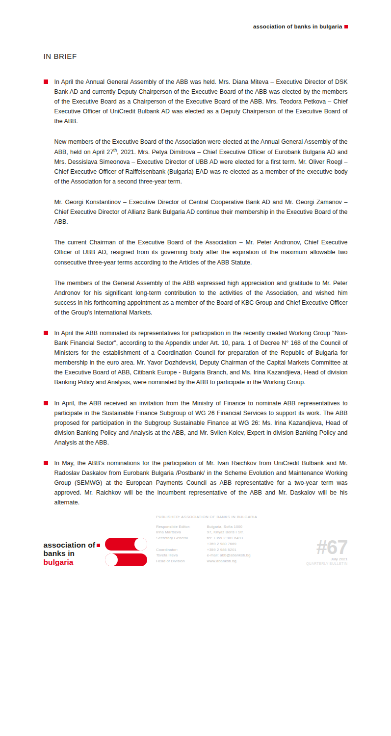association of banks in bulgaria
IN BRIEF
In April the Annual General Assembly of the ABB was held. Mrs. Diana Miteva – Executive Director of DSK Bank AD and currently Deputy Chairperson of the Executive Board of the ABB was elected by the members of the Executive Board as a Chairperson of the Executive Board of the ABB. Mrs. Teodora Petkova – Chief Executive Officer of UniCredit Bulbank AD was elected as a Deputy Chairperson of the Executive Board of the ABB.
New members of the Executive Board of the Association were elected at the Annual General Assembly of the ABB, held on April 27th, 2021. Mrs. Petya Dimitrova – Chief Executive Officer of Eurobank Bulgaria AD and Mrs. Dessislava Simeonova – Executive Director of UBB AD were elected for a first term. Mr. Oliver Roegl – Chief Executive Officer of Raiffeisenbank (Bulgaria) EAD was re-elected as a member of the executive body of the Association for a second three-year term.
Mr. Georgi Konstantinov – Executive Director of Central Cooperative Bank AD and Mr. Georgi Zamanov – Chief Executive Director of Allianz Bank Bulgaria AD continue their membership in the Executive Board of the ABB.
The current Chairman of the Executive Board of the Association – Mr. Peter Andronov, Chief Executive Officer of UBB AD, resigned from its governing body after the expiration of the maximum allowable two consecutive three-year terms according to the Articles of the ABB Statute.
The members of the General Assembly of the ABB expressed high appreciation and gratitude to Mr. Peter Andronov for his significant long-term contribution to the activities of the Association, and wished him success in his forthcoming appointment as a member of the Board of KBC Group and Chief Executive Officer of the Group's International Markets.
In April the ABB nominated its representatives for participation in the recently created Working Group "Non-Bank Financial Sector", according to the Appendix under Art. 10, para. 1 of Decree N° 168 of the Council of Ministers for the establishment of a Coordination Council for preparation of the Republic of Bulgaria for membership in the euro area. Mr. Yavor Dozhdevski, Deputy Chairman of the Capital Markets Committee at the Executive Board of ABB, Citibank Europe - Bulgaria Branch, and Ms. Irina Kazandjieva, Head of division Banking Policy and Analysis, were nominated by the ABB to participate in the Working Group.
In April, the ABB received an invitation from the Ministry of Finance to nominate ABB representatives to participate in the Sustainable Finance Subgroup of WG 26 Financial Services to support its work. The ABB proposed for participation in the Subgroup Sustainable Finance at WG 26: Ms. Irina Kazandjieva, Head of division Banking Policy and Analysis at the ABB, and Mr. Svilen Kolev, Expert in division Banking Policy and Analysis at the ABB.
In May, the ABB's nominations for the participation of Mr. Ivan Raichkov from UniCredit Bulbank and Mr. Radoslav Daskalov from Eurobank Bulgaria /Postbank/ in the Scheme Evolution and Maintenance Working Group (SEMWG) at the European Payments Council as ABB representative for a two-year term was approved. Mr. Raichkov will be the incumbent representative of the ABB and Mr. Daskalov will be his alternate.
association of
banks in
bulgaria
PUBLISHER: ASSOCIATION OF BANKS IN BULGARIA
Responsible Editor:
Irina Martseva
Secretary General
Coordinator:
Tsveta Ilieva
Head of Division
Bulgaria, Sofia 1000
97, Knyaz Boris I Str.
tel: +359 2 981 6493
+359 2 980 7669
+359 2 986 5201
e-mail: abb@abanksb.bg
www.abanksb.bg
#67
July 2021
QUARTERLY BULLETIN